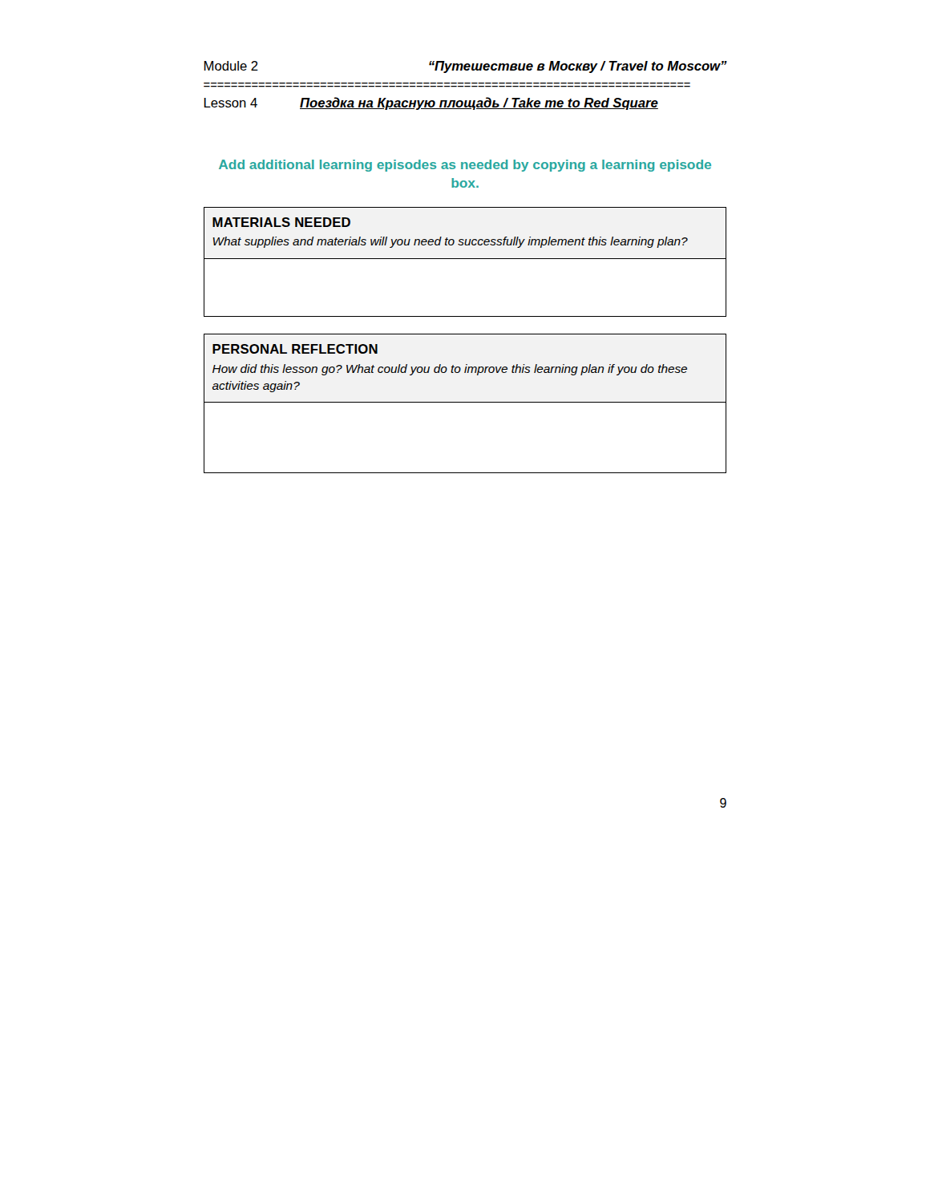Module 2
“Путешествие в Москву / Travel to Moscow”
=======================================================================
Lesson 4
Поездка на Красную площадь / Take me to Red Square
Add additional learning episodes as needed by copying a learning episode box.
MATERIALS NEEDED
What supplies and materials will you need to successfully implement this learning plan?
PERSONAL REFLECTION
How did this lesson go? What could you do to improve this learning plan if you do these activities again?
9